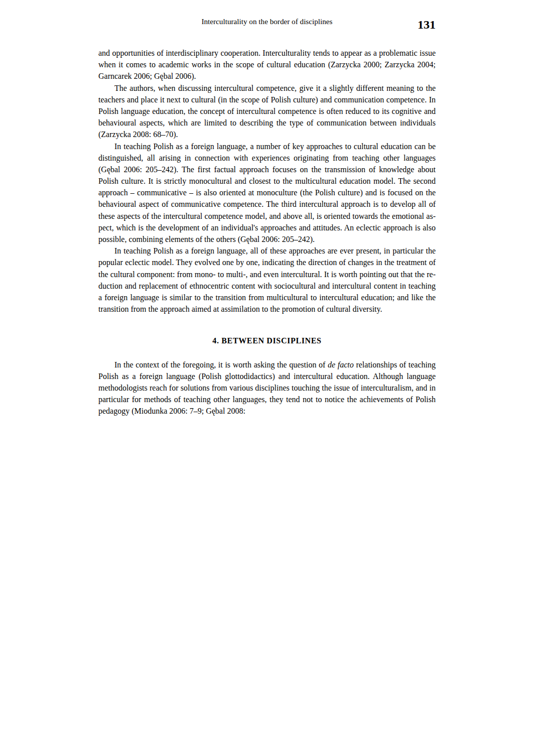Interculturality on the border of disciplines 131
and opportunities of interdisciplinary cooperation. Interculturality tends to appear as a problematic issue when it comes to academic works in the scope of cultural education (Zarzycka 2000; Zarzycka 2004; Garncarek 2006; Gębal 2006).
The authors, when discussing intercultural competence, give it a slightly different meaning to the teachers and place it next to cultural (in the scope of Polish culture) and communication competence. In Polish language education, the concept of intercultural competence is often reduced to its cognitive and behavioural aspects, which are limited to describing the type of communication between individuals (Zarzycka 2008: 68–70).
In teaching Polish as a foreign language, a number of key approaches to cultural education can be distinguished, all arising in connection with experiences originating from teaching other languages (Gębal 2006: 205–242). The first factual approach focuses on the transmission of knowledge about Polish culture. It is strictly monocultural and closest to the multicultural education model. The second approach – communicative – is also oriented at monoculture (the Polish culture) and is focused on the behavioural aspect of communicative competence. The third intercultural approach is to develop all of these aspects of the intercultural competence model, and above all, is oriented towards the emotional aspect, which is the development of an individual's approaches and attitudes. An eclectic approach is also possible, combining elements of the others (Gębal 2006: 205–242).
In teaching Polish as a foreign language, all of these approaches are ever present, in particular the popular eclectic model. They evolved one by one, indicating the direction of changes in the treatment of the cultural component: from mono- to multi-, and even intercultural. It is worth pointing out that the reduction and replacement of ethnocentric content with sociocultural and intercultural content in teaching a foreign language is similar to the transition from multicultural to intercultural education; and like the transition from the approach aimed at assimilation to the promotion of cultural diversity.
4. BETWEEN DISCIPLINES
In the context of the foregoing, it is worth asking the question of de facto relationships of teaching Polish as a foreign language (Polish glottodidactics) and intercultural education. Although language methodologists reach for solutions from various disciplines touching the issue of interculturalism, and in particular for methods of teaching other languages, they tend not to notice the achievements of Polish pedagogy (Miodunka 2006: 7–9; Gębal 2008: